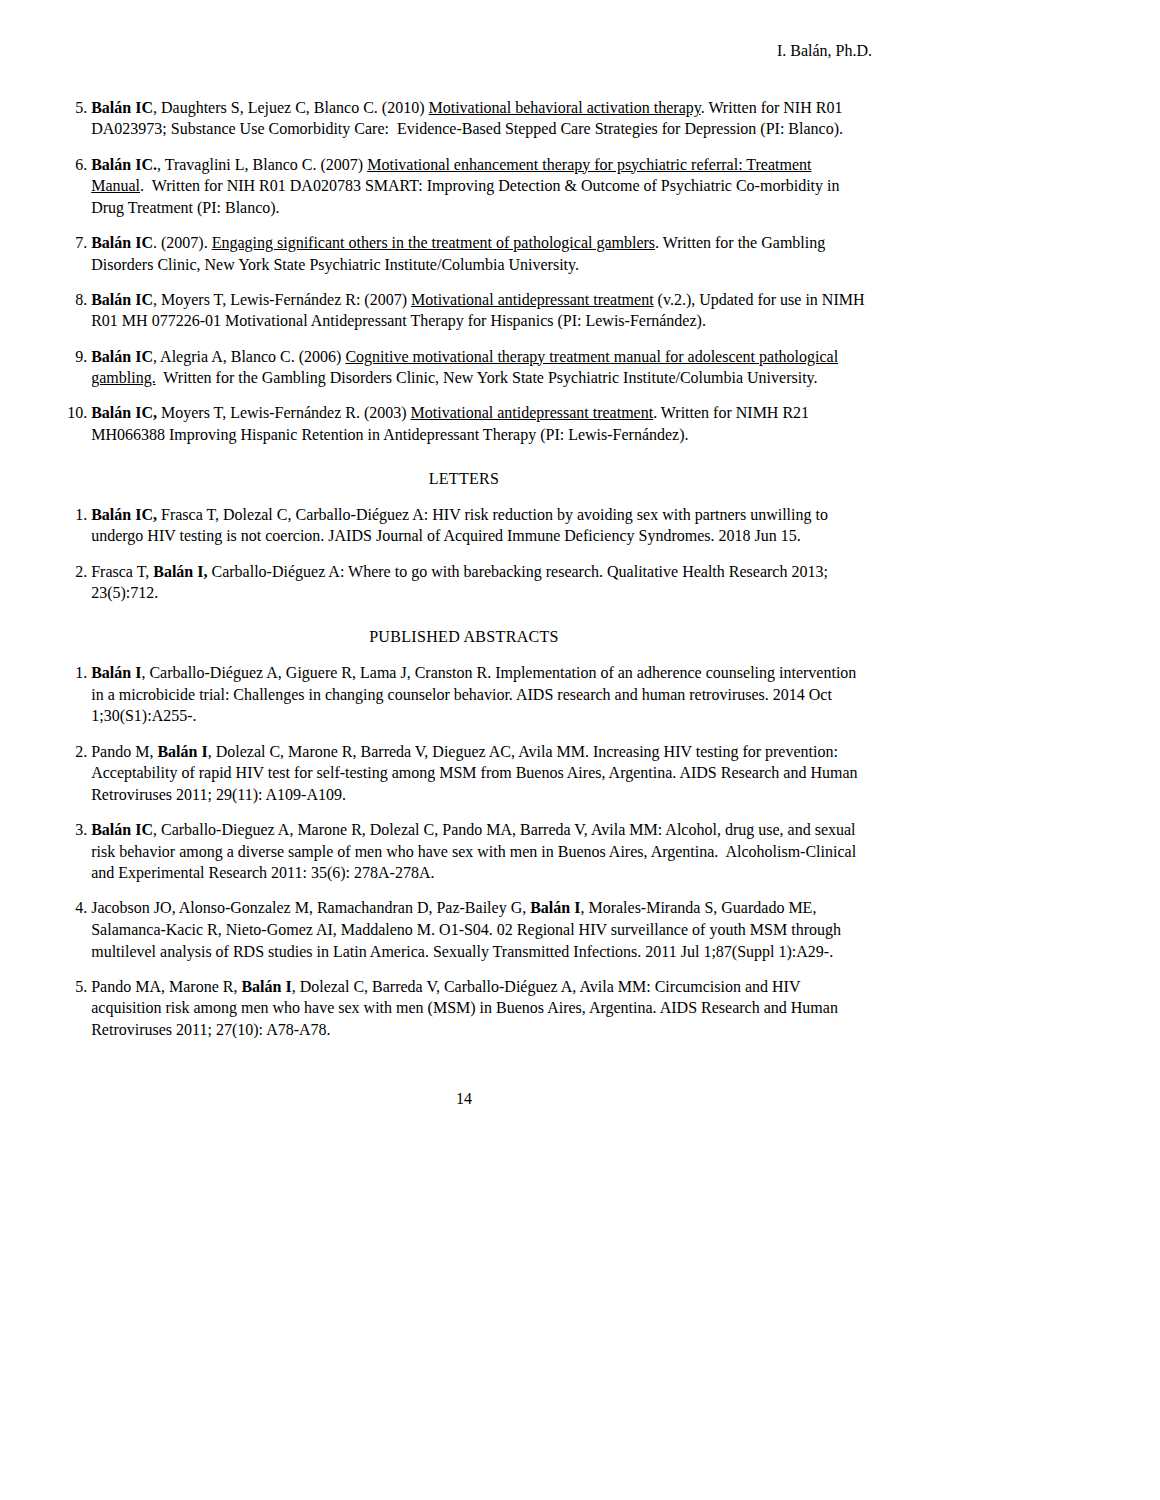I. Balán, Ph.D.
Balán IC, Daughters S, Lejuez C, Blanco C. (2010) Motivational behavioral activation therapy. Written for NIH R01 DA023973; Substance Use Comorbidity Care: Evidence-Based Stepped Care Strategies for Depression (PI: Blanco).
Balán IC., Travaglini L, Blanco C. (2007) Motivational enhancement therapy for psychiatric referral: Treatment Manual. Written for NIH R01 DA020783 SMART: Improving Detection & Outcome of Psychiatric Co-morbidity in Drug Treatment (PI: Blanco).
Balán IC. (2007). Engaging significant others in the treatment of pathological gamblers. Written for the Gambling Disorders Clinic, New York State Psychiatric Institute/Columbia University.
Balán IC, Moyers T, Lewis-Fernández R: (2007) Motivational antidepressant treatment (v.2.), Updated for use in NIMH R01 MH 077226-01 Motivational Antidepressant Therapy for Hispanics (PI: Lewis-Fernández).
Balán IC, Alegria A, Blanco C. (2006) Cognitive motivational therapy treatment manual for adolescent pathological gambling. Written for the Gambling Disorders Clinic, New York State Psychiatric Institute/Columbia University.
Balán IC, Moyers T, Lewis-Fernández R. (2003) Motivational antidepressant treatment. Written for NIMH R21 MH066388 Improving Hispanic Retention in Antidepressant Therapy (PI: Lewis-Fernández).
LETTERS
Balán IC, Frasca T, Dolezal C, Carballo-Diéguez A: HIV risk reduction by avoiding sex with partners unwilling to undergo HIV testing is not coercion. JAIDS Journal of Acquired Immune Deficiency Syndromes. 2018 Jun 15.
Frasca T, Balán I, Carballo-Diéguez A: Where to go with barebacking research. Qualitative Health Research 2013; 23(5):712.
PUBLISHED ABSTRACTS
Balán I, Carballo-Diéguez A, Giguere R, Lama J, Cranston R. Implementation of an adherence counseling intervention in a microbicide trial: Challenges in changing counselor behavior. AIDS research and human retroviruses. 2014 Oct 1;30(S1):A255-.
Pando M, Balán I, Dolezal C, Marone R, Barreda V, Dieguez AC, Avila MM. Increasing HIV testing for prevention: Acceptability of rapid HIV test for self-testing among MSM from Buenos Aires, Argentina. AIDS Research and Human Retroviruses 2011; 29(11): A109-A109.
Balán IC, Carballo-Dieguez A, Marone R, Dolezal C, Pando MA, Barreda V, Avila MM: Alcohol, drug use, and sexual risk behavior among a diverse sample of men who have sex with men in Buenos Aires, Argentina. Alcoholism-Clinical and Experimental Research 2011: 35(6): 278A-278A.
Jacobson JO, Alonso-Gonzalez M, Ramachandran D, Paz-Bailey G, Balán I, Morales-Miranda S, Guardado ME, Salamanca-Kacic R, Nieto-Gomez AI, Maddaleno M. O1-S04. 02 Regional HIV surveillance of youth MSM through multilevel analysis of RDS studies in Latin America. Sexually Transmitted Infections. 2011 Jul 1;87(Suppl 1):A29-.
Pando MA, Marone R, Balán I, Dolezal C, Barreda V, Carballo-Diéguez A, Avila MM: Circumcision and HIV acquisition risk among men who have sex with men (MSM) in Buenos Aires, Argentina. AIDS Research and Human Retroviruses 2011; 27(10): A78-A78.
14